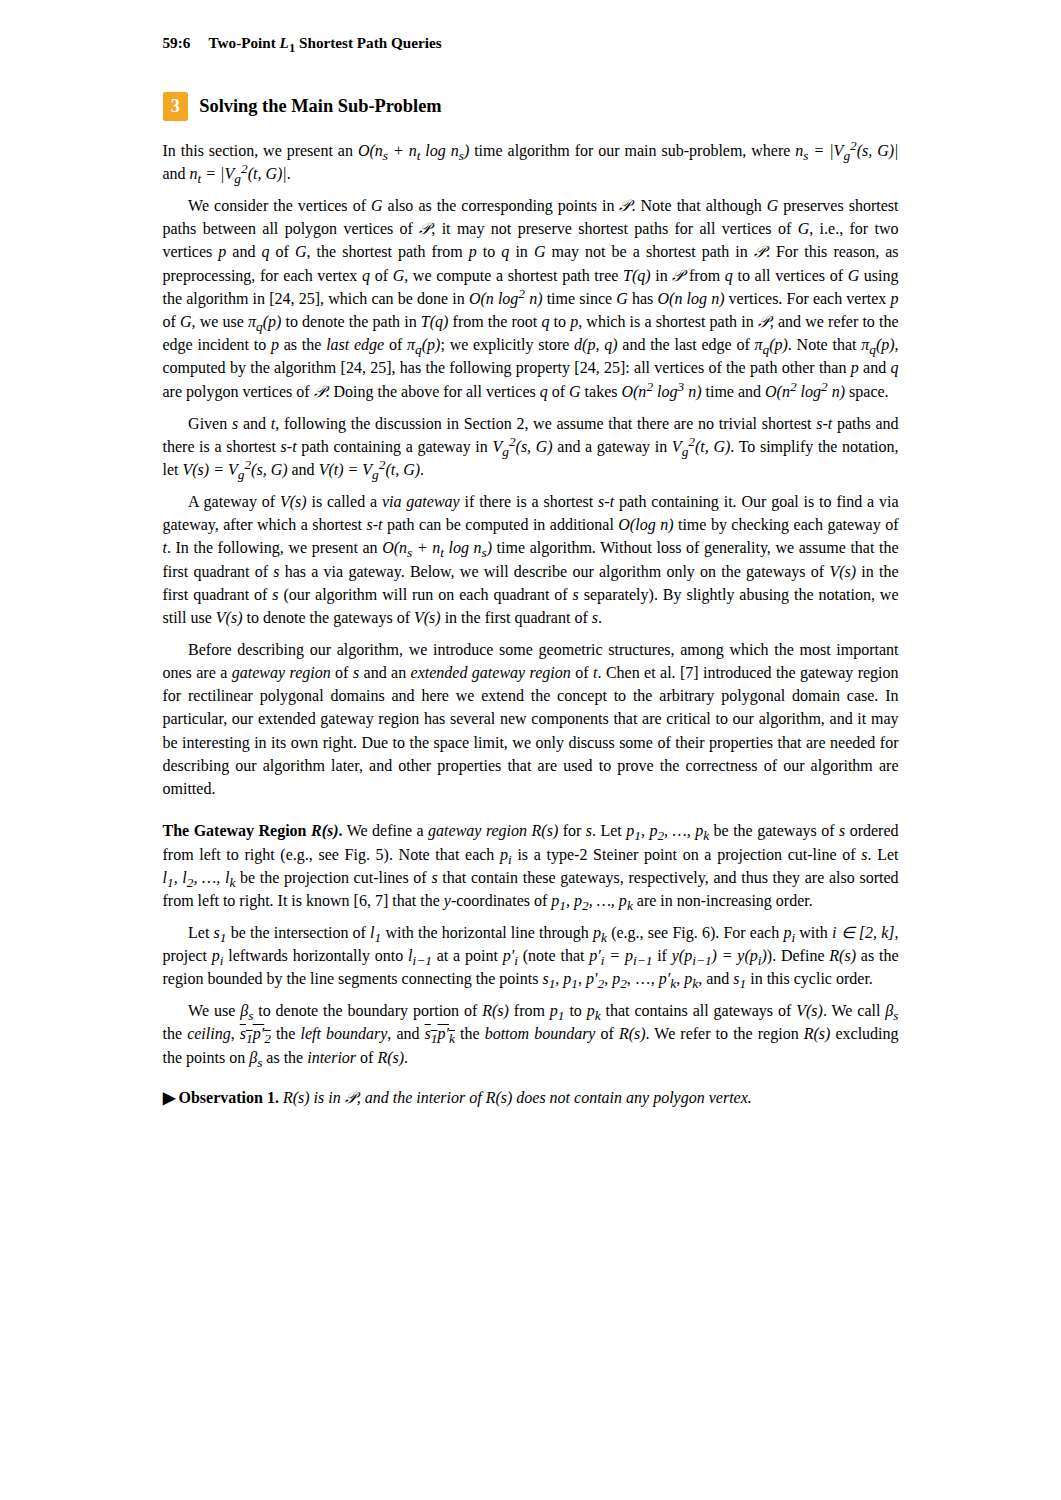59:6 Two-Point L1 Shortest Path Queries
3 Solving the Main Sub-Problem
In this section, we present an O(ns + nt log ns) time algorithm for our main sub-problem, where ns = |Vg2(s, G)| and nt = |Vg2(t, G)|.
We consider the vertices of G also as the corresponding points in 𝒫. Note that although G preserves shortest paths between all polygon vertices of 𝒫, it may not preserve shortest paths for all vertices of G, i.e., for two vertices p and q of G, the shortest path from p to q in G may not be a shortest path in 𝒫. For this reason, as preprocessing, for each vertex q of G, we compute a shortest path tree T(q) in 𝒫 from q to all vertices of G using the algorithm in [24, 25], which can be done in O(n log2 n) time since G has O(n log n) vertices. For each vertex p of G, we use πq(p) to denote the path in T(q) from the root q to p, which is a shortest path in 𝒫, and we refer to the edge incident to p as the last edge of πq(p); we explicitly store d(p, q) and the last edge of πq(p). Note that πq(p), computed by the algorithm [24, 25], has the following property [24, 25]: all vertices of the path other than p and q are polygon vertices of 𝒫. Doing the above for all vertices q of G takes O(n2 log3 n) time and O(n2 log2 n) space.
Given s and t, following the discussion in Section 2, we assume that there are no trivial shortest s-t paths and there is a shortest s-t path containing a gateway in Vg2(s, G) and a gateway in Vg2(t, G). To simplify the notation, let V(s) = Vg2(s, G) and V(t) = Vg2(t, G).
A gateway of V(s) is called a via gateway if there is a shortest s-t path containing it. Our goal is to find a via gateway, after which a shortest s-t path can be computed in additional O(log n) time by checking each gateway of t. In the following, we present an O(ns + nt log ns) time algorithm. Without loss of generality, we assume that the first quadrant of s has a via gateway. Below, we will describe our algorithm only on the gateways of V(s) in the first quadrant of s (our algorithm will run on each quadrant of s separately). By slightly abusing the notation, we still use V(s) to denote the gateways of V(s) in the first quadrant of s.
Before describing our algorithm, we introduce some geometric structures, among which the most important ones are a gateway region of s and an extended gateway region of t. Chen et al. [7] introduced the gateway region for rectilinear polygonal domains and here we extend the concept to the arbitrary polygonal domain case. In particular, our extended gateway region has several new components that are critical to our algorithm, and it may be interesting in its own right. Due to the space limit, we only discuss some of their properties that are needed for describing our algorithm later, and other properties that are used to prove the correctness of our algorithm are omitted.
The Gateway Region R(s). We define a gateway region R(s) for s. Let p1, p2, …, pk be the gateways of s ordered from left to right (e.g., see Fig. 5). Note that each pi is a type-2 Steiner point on a projection cut-line of s. Let l1, l2, …, lk be the projection cut-lines of s that contain these gateways, respectively, and thus they are also sorted from left to right. It is known [6, 7] that the y-coordinates of p1, p2, …, pk are in non-increasing order.
Let s1 be the intersection of l1 with the horizontal line through pk (e.g., see Fig. 6). For each pi with i ∈ [2, k], project pi leftwards horizontally onto li−1 at a point p′i (note that p′i = pi−1 if y(pi−1) = y(pi)). Define R(s) as the region bounded by the line segments connecting the points s1, p1, p′2, p2, …, p′k, pk, and s1 in this cyclic order.
We use βs to denote the boundary portion of R(s) from p1 to pk that contains all gateways of V(s). We call βs the ceiling, s1p′2 the left boundary, and s1p′k the bottom boundary of R(s). We refer to the region R(s) excluding the points on βs as the interior of R(s).
▶ Observation 1. R(s) is in 𝒫, and the interior of R(s) does not contain any polygon vertex.